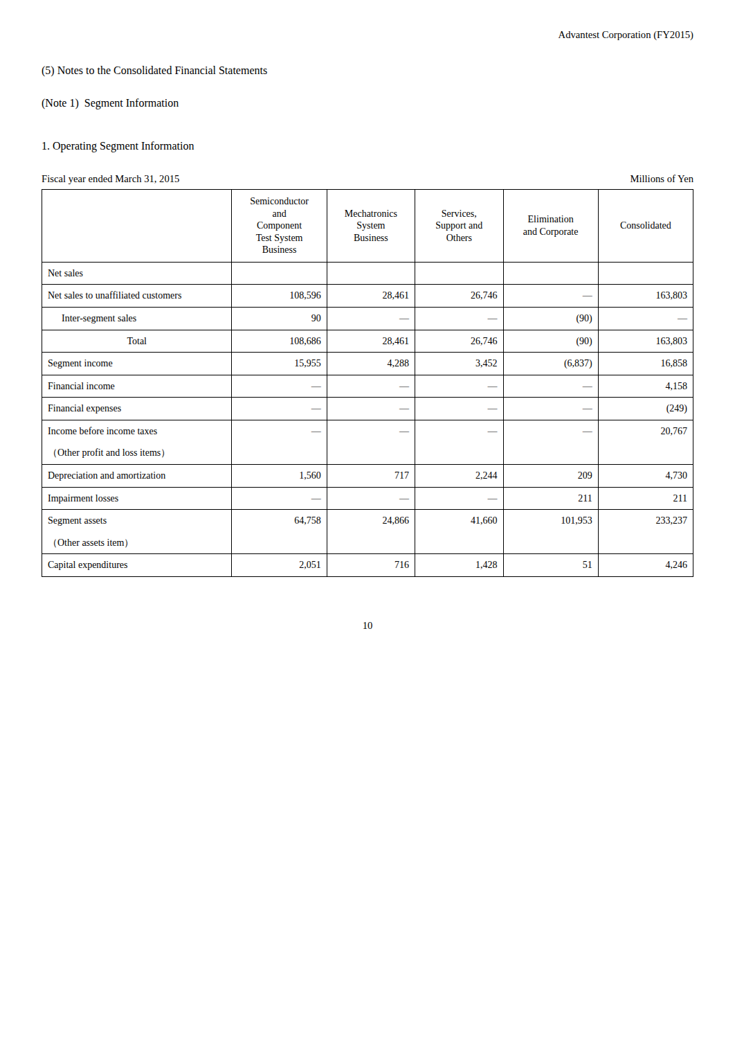Advantest Corporation (FY2015)
(5) Notes to the Consolidated Financial Statements
(Note 1) Segment Information
1. Operating Segment Information
Fiscal year ended March 31, 2015 Millions of Yen
| | Semiconductor and Component Test System Business | Mechatronics System Business | Services, Support and Others | Elimination and Corporate | Consolidated |
| --- | --- | --- | --- | --- | --- |
| Net sales | | | | | |
| Net sales to unaffiliated customers | 108,596 | 28,461 | 26,746 | — | 163,803 |
| Inter-segment sales | 90 | — | — | (90) | — |
| Total | 108,686 | 28,461 | 26,746 | (90) | 163,803 |
| Segment income | 15,955 | 4,288 | 3,452 | (6,837) | 16,858 |
| Financial income | — | — | — | — | 4,158 |
| Financial expenses | — | — | — | — | (249) |
| Income before income taxes | — | — | — | — | 20,767 |
| （Other profit and loss items） | | | | | |
| Depreciation and amortization | 1,560 | 717 | 2,244 | 209 | 4,730 |
| Impairment losses | — | — | — | 211 | 211 |
| Segment assets | 64,758 | 24,866 | 41,660 | 101,953 | 233,237 |
| （Other assets item） | | | | | |
| Capital expenditures | 2,051 | 716 | 1,428 | 51 | 4,246 |
10